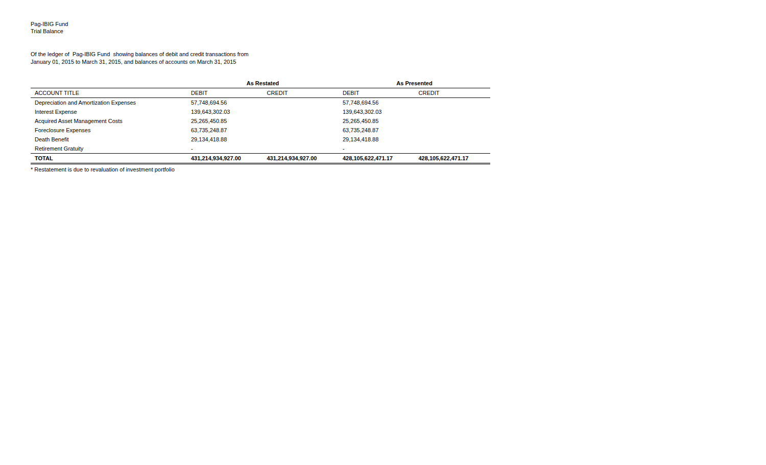Pag-IBIG Fund
Trial Balance
Of the ledger of Pag-IBIG Fund showing balances of debit and credit transactions from
January 01, 2015 to March 31, 2015, and balances of accounts on March 31, 2015
| | As Restated | As Presented |
| --- | --- | --- |
| ACCOUNT TITLE | DEBIT | CREDIT | DEBIT | CREDIT |
| Depreciation and Amortization Expenses | 57,748,694.56 | | 57,748,694.56 | |
| Interest Expense | 139,643,302.03 | | 139,643,302.03 | |
| Acquired Asset Management Costs | 25,265,450.85 | | 25,265,450.85 | |
| Foreclosure Expenses | 63,735,248.87 | | 63,735,248.87 | |
| Death Benefit | 29,134,418.88 | | 29,134,418.88 | |
| Retirement Gratuity | - | | - | |
| TOTAL | 431,214,934,927.00 | 431,214,934,927.00 | 428,105,622,471.17 | 428,105,622,471.17 |
* Restatement is due to revaluation of investment portfolio